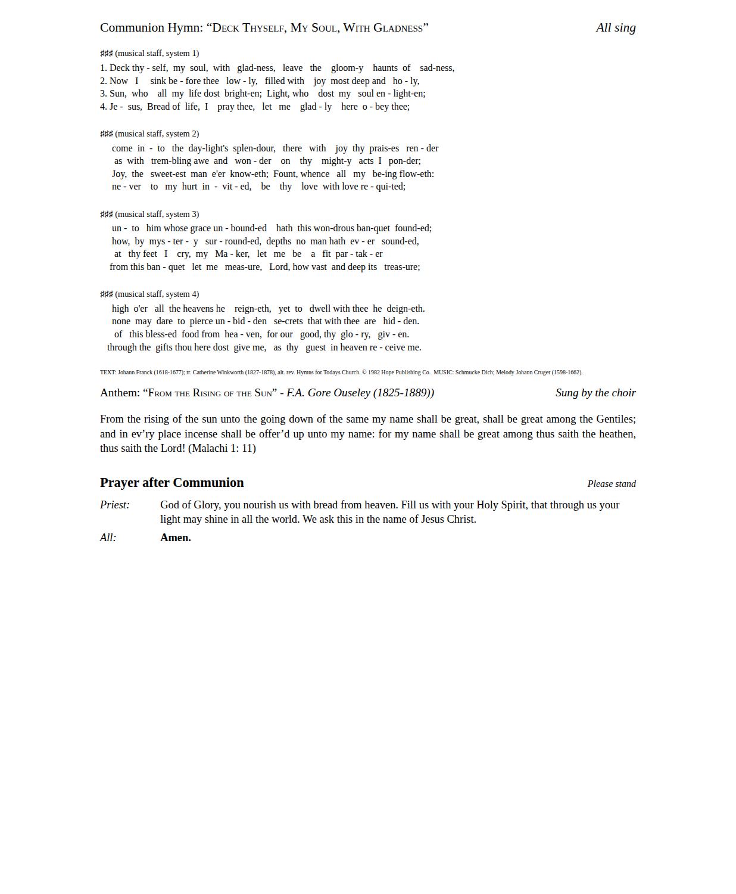Communion Hymn: “Deck Thyself, My Soul, With Gladness” All sing
♯♯♯ (musical staff, system 1)
1. Deck thy - self, my soul, with glad-ness, leave the gloom-y haunts of sad-ness, 2. Now I sink be - fore thee low - ly, filled with joy most deep and ho - ly, 3. Sun, who all my life dost bright-en; Light, who dost my soul en - light-en; 4. Je - sus, Bread of life, I pray thee, let me glad - ly here o - bey thee;
♯♯♯ (musical staff, system 2)
come in - to the day-light's splen-dour, there with joy thy prais-es ren - der as with trem-bling awe and won - der on thy might-y acts I pon-der; Joy, the sweet-est man e'er know-eth; Fount, whence all my be-ing flow-eth: ne - ver to my hurt in - vit - ed, be thy love with love re - qui-ted;
♯♯♯ (musical staff, system 3)
un - to him whose grace un - bound-ed hath this won-drous ban-quet found-ed; how, by mys - ter - y sur - round-ed, depths no man hath ev - er sound-ed, at thy feet I cry, my Ma - ker, let me be a fit par - tak - er from this ban - quet let me meas-ure, Lord, how vast and deep its treas-ure;
♯♯♯ (musical staff, system 4)
high o'er all the heavens he reign-eth, yet to dwell with thee he deign-eth. none may dare to pierce un - bid - den se-crets that with thee are hid - den. of this bless-ed food from hea - ven, for our good, thy glo - ry, giv - en. through the gifts thou here dost give me, as thy guest in heaven re - ceive me.
TEXT: Johann Franck (1618-1677); tr. Catherine Winkworth (1827-1878), alt. rev. Hymns for Todays Church. © 1982 Hope Publishing Co. MUSIC: Schmucke Dich; Melody Johann Cruger (1598-1662).
Anthem: “From the Rising of the Sun” - F.A. Gore Ouseley (1825-1889)) Sung by the choir
From the rising of the sun unto the going down of the same my name shall be great, shall be great among the Gentiles; and in ev’ry place incense shall be offer’d up unto my name: for my name shall be great among thus saith the heathen, thus saith the Lord! (Malachi 1: 11)
Prayer after Communion
Please stand
Priest: God of Glory, you nourish us with bread from heaven. Fill us with your Holy Spirit, that through us your light may shine in all the world. We ask this in the name of Jesus Christ.
All: Amen.